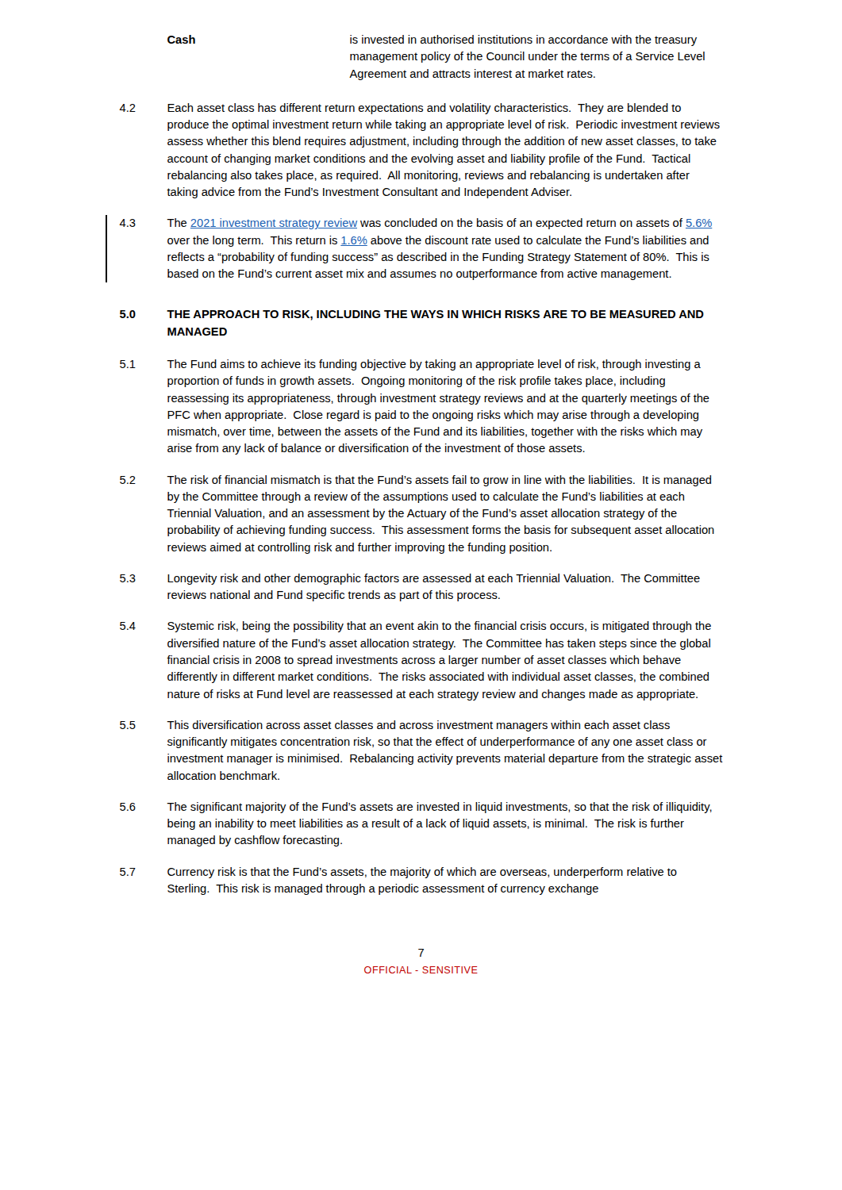Cash
is invested in authorised institutions in accordance with the treasury management policy of the Council under the terms of a Service Level Agreement and attracts interest at market rates.
4.2
Each asset class has different return expectations and volatility characteristics. They are blended to produce the optimal investment return while taking an appropriate level of risk. Periodic investment reviews assess whether this blend requires adjustment, including through the addition of new asset classes, to take account of changing market conditions and the evolving asset and liability profile of the Fund. Tactical rebalancing also takes place, as required. All monitoring, reviews and rebalancing is undertaken after taking advice from the Fund’s Investment Consultant and Independent Adviser.
4.3
The 2021 investment strategy review was concluded on the basis of an expected return on assets of 5.6% over the long term. This return is 1.6% above the discount rate used to calculate the Fund’s liabilities and reflects a “probability of funding success” as described in the Funding Strategy Statement of 80%. This is based on the Fund’s current asset mix and assumes no outperformance from active management.
5.0
THE APPROACH TO RISK, INCLUDING THE WAYS IN WHICH RISKS ARE TO BE MEASURED AND MANAGED
5.1
The Fund aims to achieve its funding objective by taking an appropriate level of risk, through investing a proportion of funds in growth assets. Ongoing monitoring of the risk profile takes place, including reassessing its appropriateness, through investment strategy reviews and at the quarterly meetings of the PFC when appropriate. Close regard is paid to the ongoing risks which may arise through a developing mismatch, over time, between the assets of the Fund and its liabilities, together with the risks which may arise from any lack of balance or diversification of the investment of those assets.
5.2
The risk of financial mismatch is that the Fund’s assets fail to grow in line with the liabilities. It is managed by the Committee through a review of the assumptions used to calculate the Fund’s liabilities at each Triennial Valuation, and an assessment by the Actuary of the Fund’s asset allocation strategy of the probability of achieving funding success. This assessment forms the basis for subsequent asset allocation reviews aimed at controlling risk and further improving the funding position.
5.3
Longevity risk and other demographic factors are assessed at each Triennial Valuation. The Committee reviews national and Fund specific trends as part of this process.
5.4
Systemic risk, being the possibility that an event akin to the financial crisis occurs, is mitigated through the diversified nature of the Fund’s asset allocation strategy. The Committee has taken steps since the global financial crisis in 2008 to spread investments across a larger number of asset classes which behave differently in different market conditions. The risks associated with individual asset classes, the combined nature of risks at Fund level are reassessed at each strategy review and changes made as appropriate.
5.5
This diversification across asset classes and across investment managers within each asset class significantly mitigates concentration risk, so that the effect of underperformance of any one asset class or investment manager is minimised. Rebalancing activity prevents material departure from the strategic asset allocation benchmark.
5.6
The significant majority of the Fund’s assets are invested in liquid investments, so that the risk of illiquidity, being an inability to meet liabilities as a result of a lack of liquid assets, is minimal. The risk is further managed by cashflow forecasting.
5.7
Currency risk is that the Fund’s assets, the majority of which are overseas, underperform relative to Sterling. This risk is managed through a periodic assessment of currency exchange
7
OFFICIAL - SENSITIVE